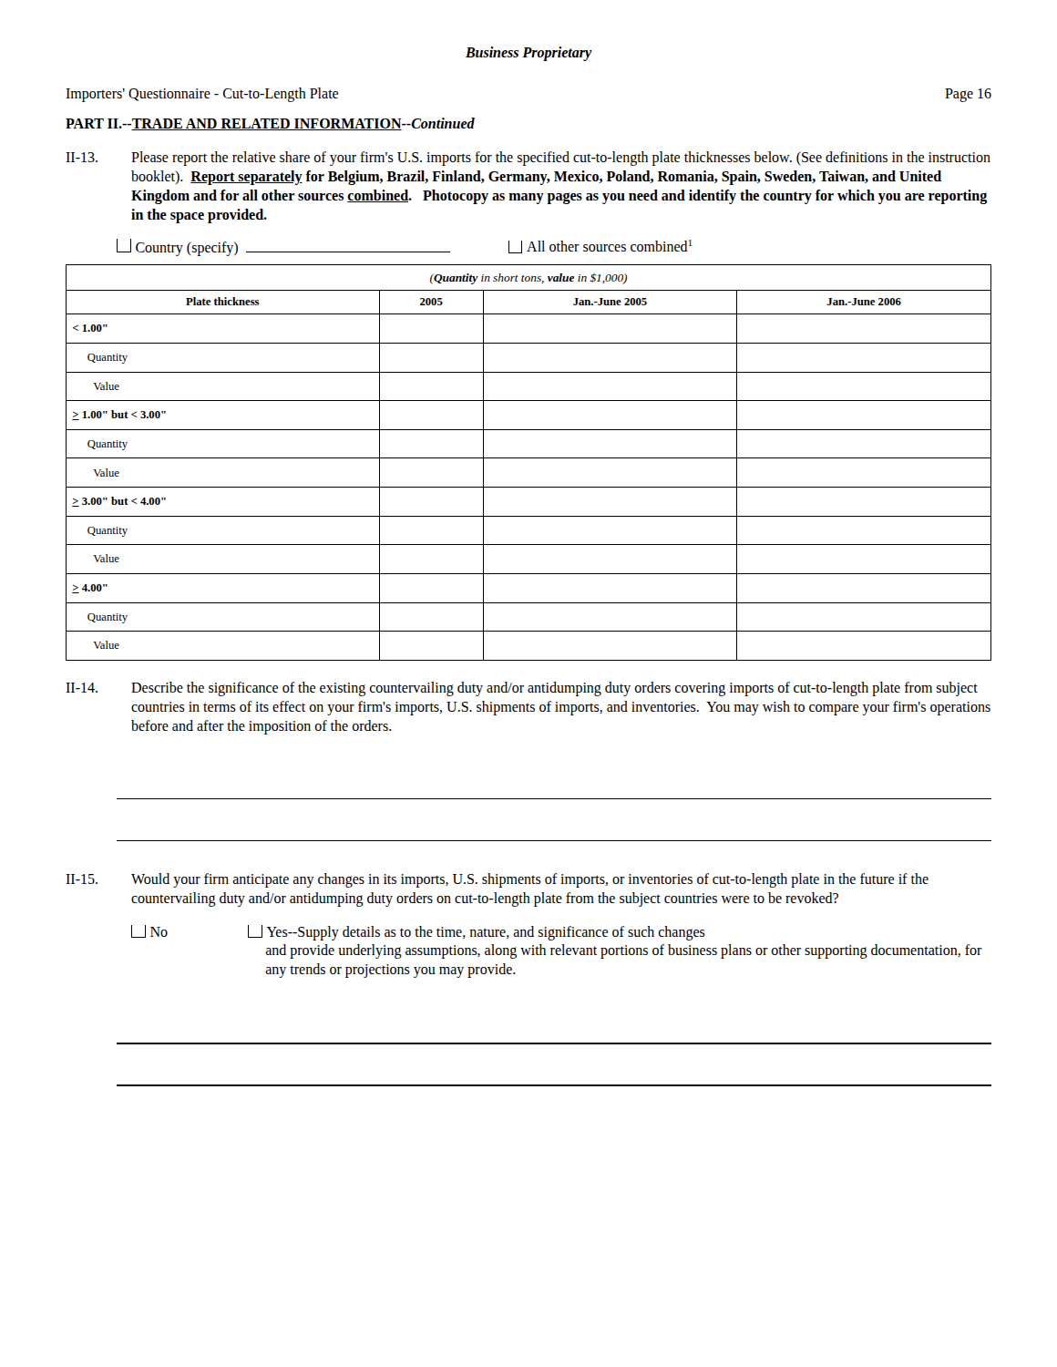Business Proprietary
Importers' Questionnaire - Cut-to-Length Plate Page 16
PART II.--TRADE AND RELATED INFORMATION--Continued
II-13.
Please report the relative share of your firm's U.S. imports for the specified cut-to-length plate thicknesses below. (See definitions in the instruction booklet). Report separately for Belgium, Brazil, Finland, Germany, Mexico, Poland, Romania, Spain, Sweden, Taiwan, and United Kingdom and for all other sources combined. Photocopy as many pages as you need and identify the country for which you are reporting in the space provided.
Country (specify)
All other sources combined1
| ( Quantity in short tons, value in $1,000) |
| --- |
| Plate thickness | 2005 | Jan.-June 2005 | Jan.-June 2006 |
| < 1.00" | | | |
| Quantity | | | |
| Value | | | |
| > 1.00" but < 3.00" | | | |
| Quantity | | | |
| Value | | | |
| > 3.00" but < 4.00" | | | |
| Quantity | | | |
| Value | | | |
| > 4.00" | | | |
| Quantity | | | |
| Value | | | |
II-14.
Describe the significance of the existing countervailing duty and/or antidumping duty orders covering imports of cut-to-length plate from subject countries in terms of its effect on your firm's imports, U.S. shipments of imports, and inventories. You may wish to compare your firm's operations before and after the imposition of the orders.
II-15.
Would your firm anticipate any changes in its imports, U.S. shipments of imports, or inventories of cut-to-length plate in the future if the countervailing duty and/or antidumping duty orders on cut-to-length plate from the subject countries were to be revoked?
No
Yes--Supply details as to the time, nature, and significance of such changes
and provide underlying assumptions, along with relevant portions of business plans or other supporting documentation, for any trends or projections you may provide.